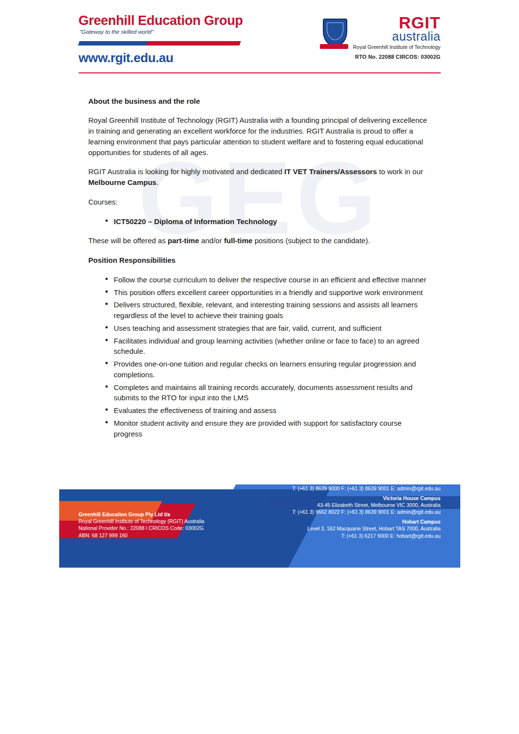Greenhill Education Group
"Gateway to the skilled world"
www.rgit.edu.au
RGIT
australia
Royal Greenhill Institute of Technology
RTO No. 22088 CIRCOS: 03002G
GEG
About the business and the role
Royal Greenhill Institute of Technology (RGIT) Australia with a founding principal of delivering excellence in training and generating an excellent workforce for the industries. RGIT Australia is proud to offer a learning environment that pays particular attention to student welfare and to fostering equal educational opportunities for students of all ages.
RGIT Australia is looking for highly motivated and dedicated IT VET Trainers/Assessors to work in our Melbourne Campus.
Courses:
ICT50220 – Diploma of Information Technology
These will be offered as part-time and/or full-time positions (subject to the candidate).
Position Responsibilities
Follow the course curriculum to deliver the respective course in an efficient and effective manner
This position offers excellent career opportunities in a friendly and supportive work environment
Delivers structured, flexible, relevant, and interesting training sessions and assists all learners regardless of the level to achieve their training goals
Uses teaching and assessment strategies that are fair, valid, current, and sufficient
Facilitates individual and group learning activities (whether online or face to face) to an agreed schedule.
Provides one-on-one tuition and regular checks on learners ensuring regular progression and completions.
Completes and maintains all training records accurately, documents assessment results and submits to the RTO for input into the LMS
Evaluates the effectiveness of training and assess
Monitor student activity and ensure they are provided with support for satisfactory course progress
Greenhill Education Group Pty Ltd t/a
Royal Greenhill Institute of Technology (RGIT) Australia
National Provider No.: 22088 I CRICOS Code: 03002G
ABN: 68 127 999 160
Main Campus
28-32 Elizabeth Street, Melbourne VIC 3000, Australia
Postal Address: GPO Box 5466, Melbourne VIC 3001, Australlia
T: (+61 3) 8639 9000 F: (+61 3) 8639 9001 E: admin@rgit.edu.au
Victoria House Campus
43-45 Elizabeth Street, Melbourne VIC 3000, Australia
T: (+61 3) 9662 8022 F: (+61 3) 8639 9001 E: admin@rgit.edu.au
Hobart Campus
Level 3, 162 Macquarie Street, Hobart TAS 7000, Australia
T: (+61 3) 6217 9000 E: hobart@rgit.edu.au